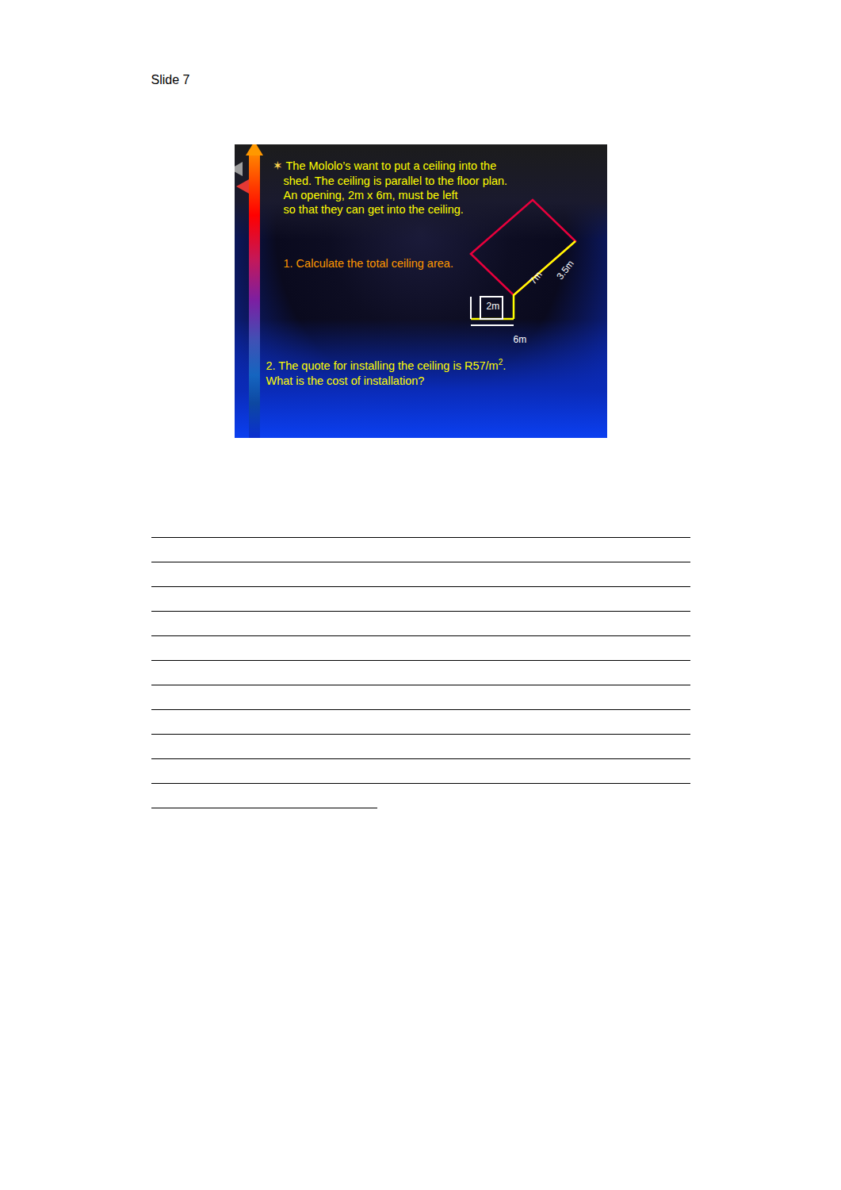Slide 7
✶The Mololo’s want to put a ceiling into the shed. The ceiling is parallel to the floor plan. An opening, 2m x 6m, must be left so that they can get into the ceiling.
1. Calculate the total ceiling area.
2m 6m 7m 3.5m
2. The quote for installing the ceiling is R57/m2.
What is the cost of installation?